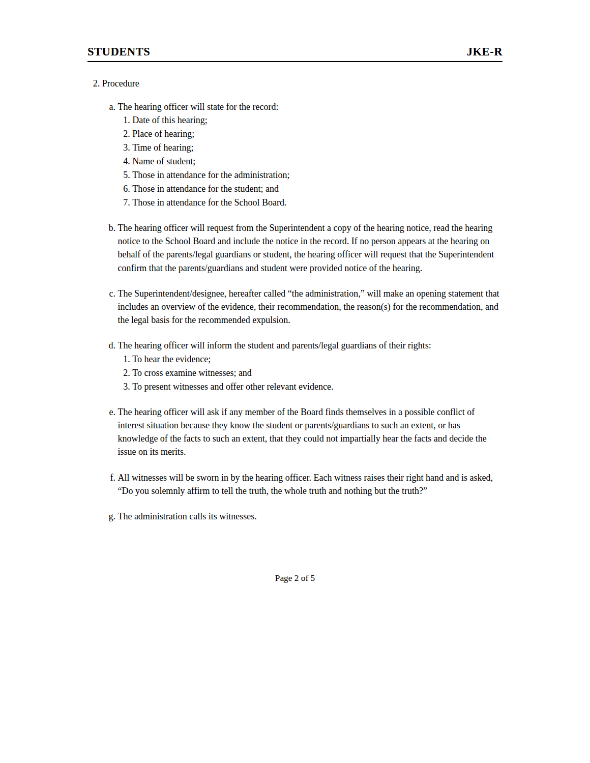STUDENTS JKE-R
Procedure
The hearing officer will state for the record:
Date of this hearing;
Place of hearing;
Time of hearing;
Name of student;
Those in attendance for the administration;
Those in attendance for the student; and
Those in attendance for the School Board.
The hearing officer will request from the Superintendent a copy of the hearing notice, read the hearing notice to the School Board and include the notice in the record. If no person appears at the hearing on behalf of the parents/legal guardians or student, the hearing officer will request that the Superintendent confirm that the parents/guardians and student were provided notice of the hearing.
The Superintendent/designee, hereafter called “the administration,” will make an opening statement that includes an overview of the evidence, their recommendation, the reason(s) for the recommendation, and the legal basis for the recommended expulsion.
The hearing officer will inform the student and parents/legal guardians of their rights:
To hear the evidence;
To cross examine witnesses; and
To present witnesses and offer other relevant evidence.
The hearing officer will ask if any member of the Board finds themselves in a possible conflict of interest situation because they know the student or parents/guardians to such an extent, or has knowledge of the facts to such an extent, that they could not impartially hear the facts and decide the issue on its merits.
All witnesses will be sworn in by the hearing officer. Each witness raises their right hand and is asked, “Do you solemnly affirm to tell the truth, the whole truth and nothing but the truth?”
The administration calls its witnesses.
Page 2 of 5